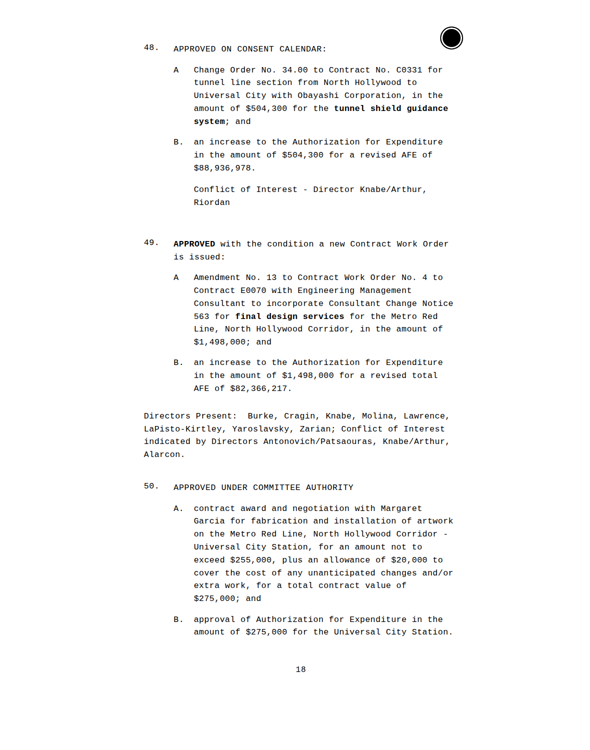48.
APPROVED ON CONSENT CALENDAR:
A
Change Order No. 34.00 to Contract No. C0331 for tunnel line section from North Hollywood to Universal City with Obayashi Corporation, in the amount of $504,300 for the tunnel shield guidance system; and
B.
an increase to the Authorization for Expenditure in the amount of $504,300 for a revised AFE of $88,936,978.
Conflict of Interest - Director Knabe/Arthur, Riordan
49.
APPROVED with the condition a new Contract Work Order is issued:
A
Amendment No. 13 to Contract Work Order No. 4 to Contract E0070 with Engineering Management Consultant to incorporate Consultant Change Notice 563 for final design services for the Metro Red Line, North Hollywood Corridor, in the amount of $1,498,000; and
B.
an increase to the Authorization for Expenditure in the amount of $1,498,000 for a revised total AFE of $82,366,217.
Directors Present: Burke, Cragin, Knabe, Molina, Lawrence, LaPisto-Kirtley, Yaroslavsky, Zarian; Conflict of Interest indicated by Directors Antonovich/Patsaouras, Knabe/Arthur, Alarcon.
50.
APPROVED UNDER COMMITTEE AUTHORITY
A.
contract award and negotiation with Margaret Garcia for fabrication and installation of artwork on the Metro Red Line, North Hollywood Corridor - Universal City Station, for an amount not to exceed $255,000, plus an allowance of $20,000 to cover the cost of any unanticipated changes and/or extra work, for a total contract value of $275,000; and
B.
approval of Authorization for Expenditure in the amount of $275,000 for the Universal City Station.
18